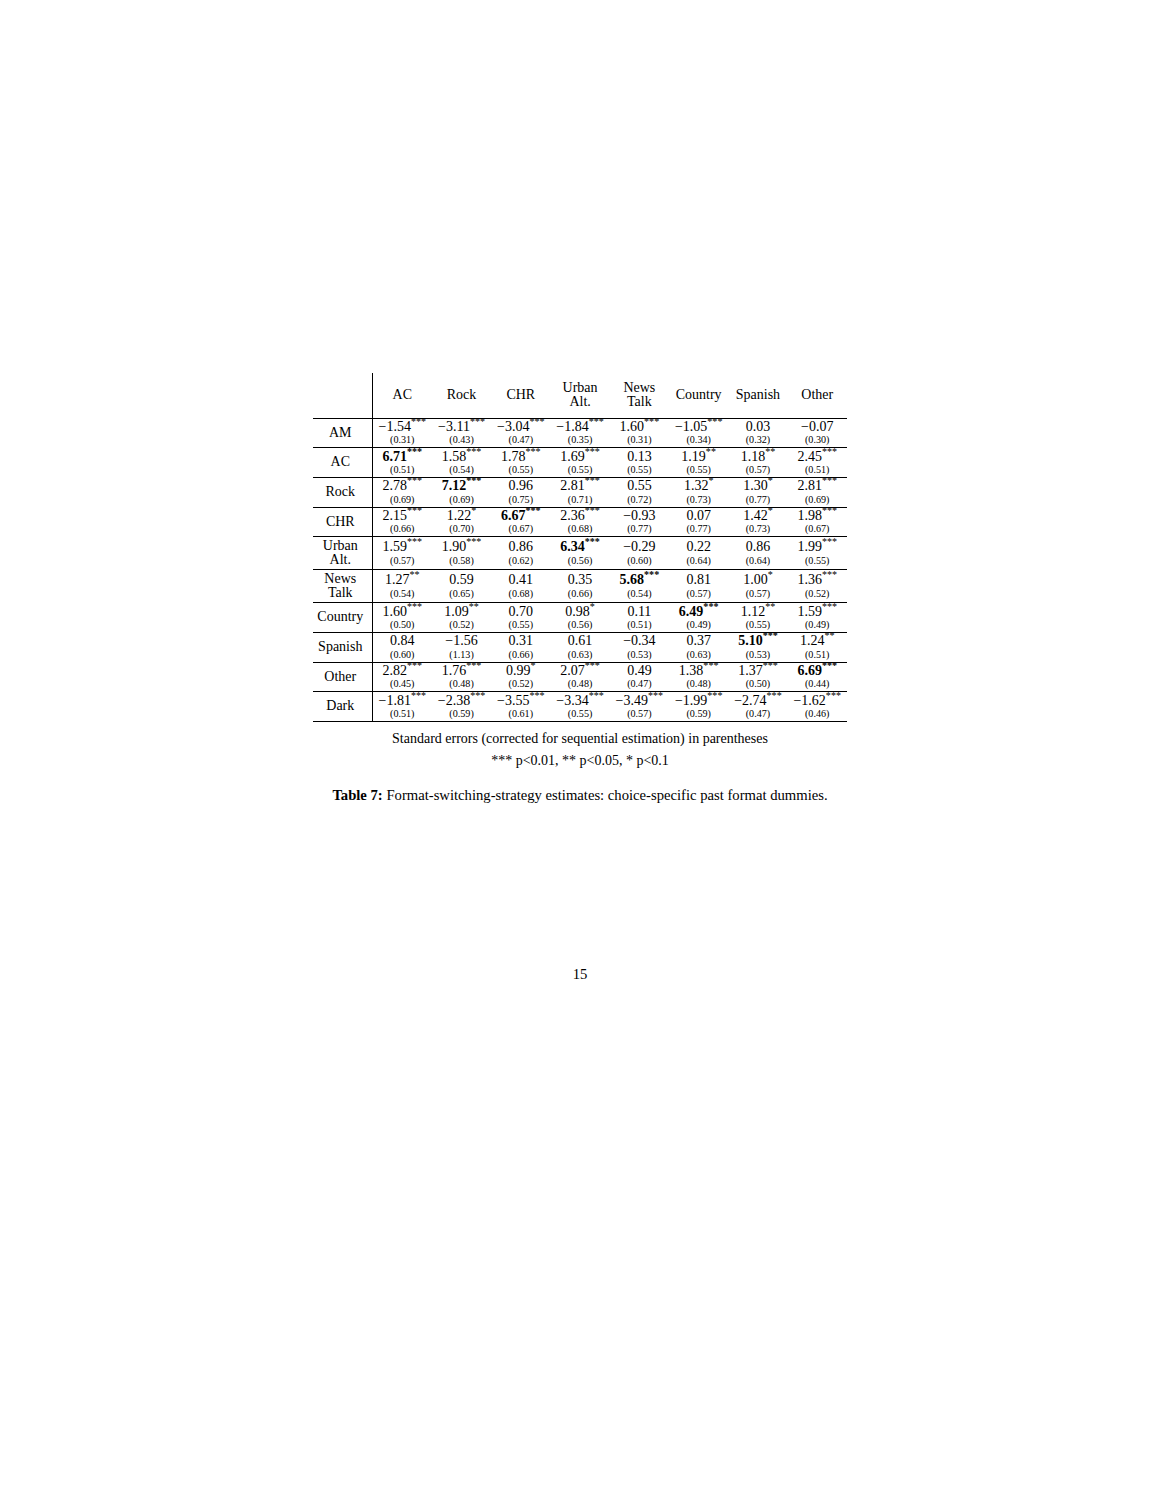| | AC | Rock | CHR | Urban Alt. | News Talk | Country | Spanish | Other |
| --- | --- | --- | --- | --- | --- | --- | --- | --- |
| AM | −1.54 *** (0.31) | −3.11 *** (0.43) | −3.04 *** (0.47) | −1.84 *** (0.35) | 1.60 *** (0.31) | −1.05 *** (0.34) | 0.03 (0.32) | −0.07 (0.30) |
| AC | 6.71 *** (0.51) | 1.58 *** (0.54) | 1.78 *** (0.55) | 1.69 *** (0.55) | 0.13 (0.55) | 1.19 ** (0.55) | 1.18 ** (0.57) | 2.45 *** (0.51) |
| Rock | 2.78 *** (0.69) | 7.12 *** (0.69) | 0.96 (0.75) | 2.81 *** (0.71) | 0.55 (0.72) | 1.32 * (0.73) | 1.30 * (0.77) | 2.81 *** (0.69) |
| CHR | 2.15 *** (0.66) | 1.22 * (0.70) | 6.67 *** (0.67) | 2.36 *** (0.68) | −0.93 (0.77) | 0.07 (0.77) | 1.42 * (0.73) | 1.98 *** (0.67) |
| Urban Alt. | 1.59 *** (0.57) | 1.90 *** (0.58) | 0.86 (0.62) | 6.34 *** (0.56) | −0.29 (0.60) | 0.22 (0.64) | 0.86 (0.64) | 1.99 *** (0.55) |
| News Talk | 1.27 ** (0.54) | 0.59 (0.65) | 0.41 (0.68) | 0.35 (0.66) | 5.68 *** (0.54) | 0.81 (0.57) | 1.00 * (0.57) | 1.36 *** (0.52) |
| Country | 1.60 *** (0.50) | 1.09 ** (0.52) | 0.70 (0.55) | 0.98 * (0.56) | 0.11 (0.51) | 6.49 *** (0.49) | 1.12 ** (0.55) | 1.59 *** (0.49) |
| Spanish | 0.84 (0.60) | −1.56 (1.13) | 0.31 (0.66) | 0.61 (0.63) | −0.34 (0.53) | 0.37 (0.63) | 5.10 *** (0.53) | 1.24 ** (0.51) |
| Other | 2.82 *** (0.45) | 1.76 *** (0.48) | 0.99 * (0.52) | 2.07 *** (0.48) | 0.49 (0.47) | 1.38 *** (0.48) | 1.37 *** (0.50) | 6.69 *** (0.44) |
| Dark | −1.81 *** (0.51) | −2.38 *** (0.59) | −3.55 *** (0.61) | −3.34 *** (0.55) | −3.49 *** (0.57) | −1.99 *** (0.59) | −2.74 *** (0.47) | −1.62 *** (0.46) |
Standard errors (corrected for sequential estimation) in parentheses
*** p<0.01, ** p<0.05, * p<0.1
Table 7: Format-switching-strategy estimates: choice-specific past format dummies.
15